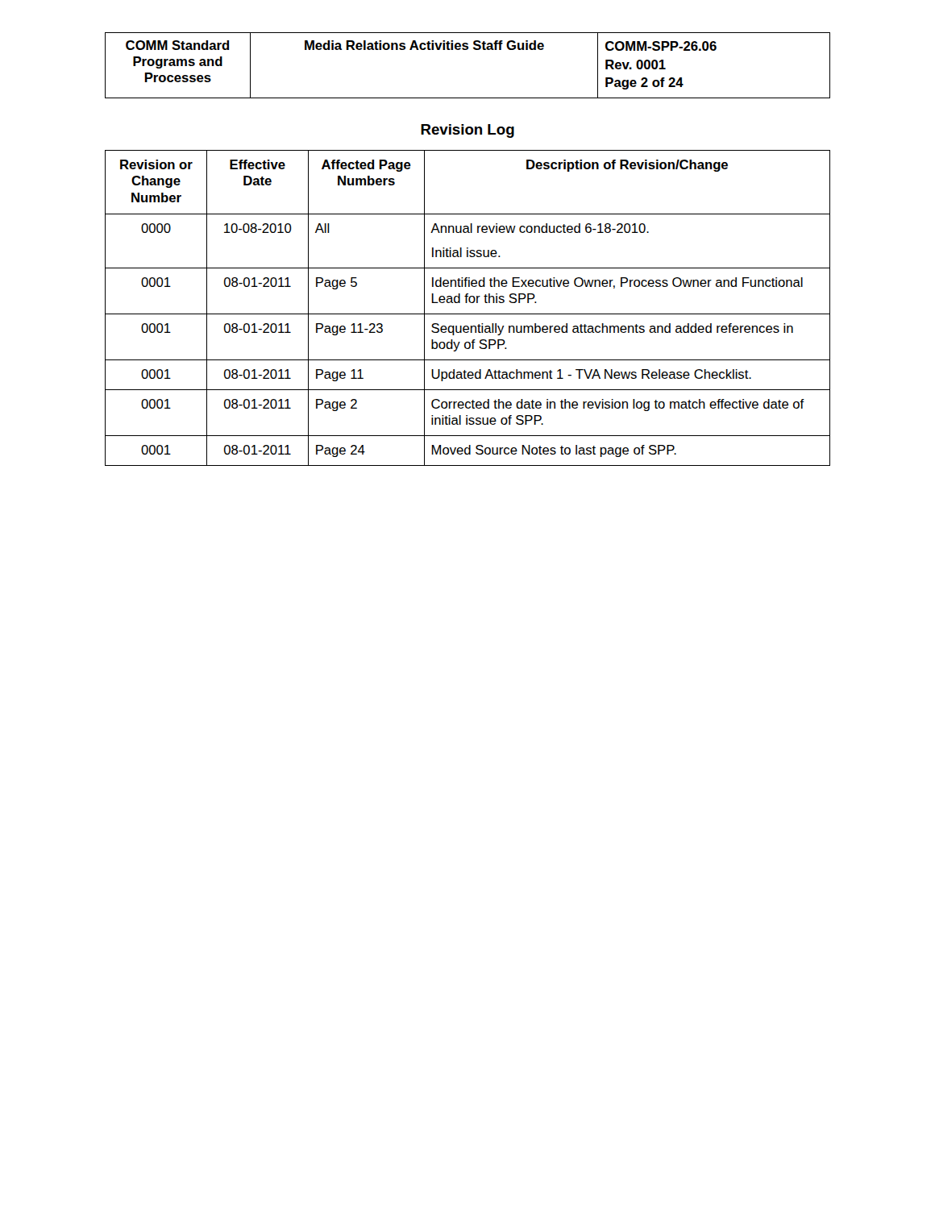| COMM Standard Programs and Processes | Media Relations Activities Staff Guide | COMM-SPP-26.06 Rev. 0001 Page 2 of 24 |
Revision Log
| Revision or Change Number | Effective Date | Affected Page Numbers | Description of Revision/Change |
| --- | --- | --- | --- |
| 0000 | 10-08-2010 | All | Annual review conducted 6-18-2010. Initial issue. |
| 0001 | 08-01-2011 | Page 5 | Identified the Executive Owner, Process Owner and Functional Lead for this SPP. |
| 0001 | 08-01-2011 | Page 11-23 | Sequentially numbered attachments and added references in body of SPP. |
| 0001 | 08-01-2011 | Page 11 | Updated Attachment 1 - TVA News Release Checklist. |
| 0001 | 08-01-2011 | Page 2 | Corrected the date in the revision log to match effective date of initial issue of SPP. |
| 0001 | 08-01-2011 | Page 24 | Moved Source Notes to last page of SPP. |